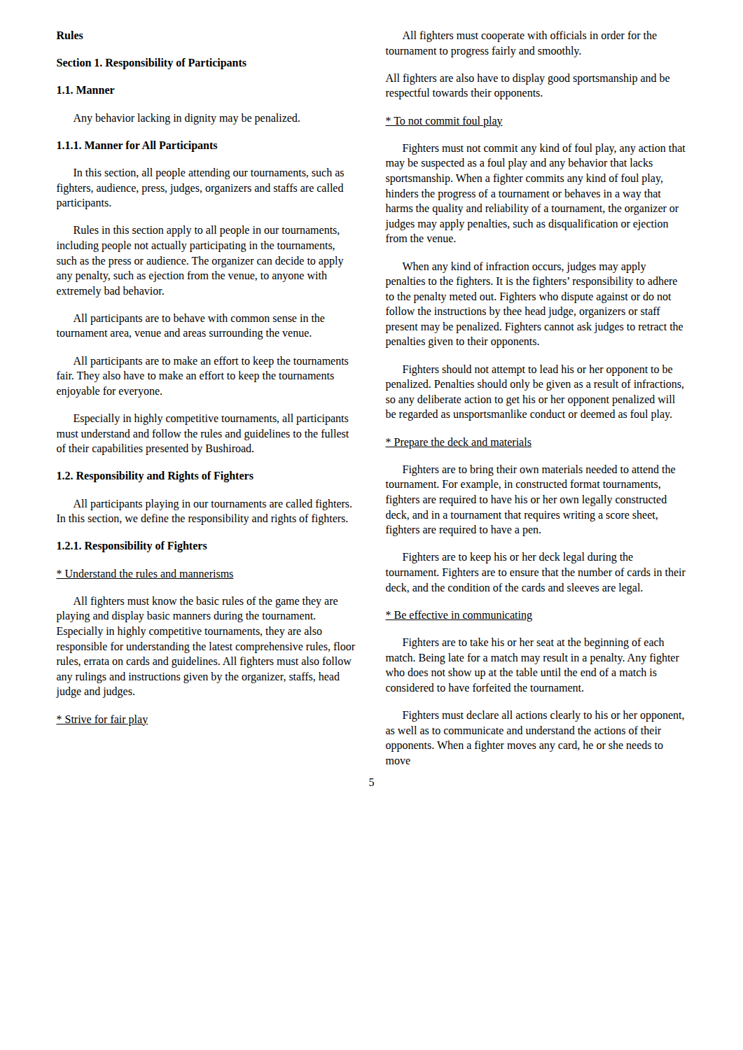Rules
Section 1. Responsibility of Participants
1.1. Manner
Any behavior lacking in dignity may be penalized.
1.1.1. Manner for All Participants
In this section, all people attending our tournaments, such as fighters, audience, press, judges, organizers and staffs are called participants.
Rules in this section apply to all people in our tournaments, including people not actually participating in the tournaments, such as the press or audience. The organizer can decide to apply any penalty, such as ejection from the venue, to anyone with extremely bad behavior.
All participants are to behave with common sense in the tournament area, venue and areas surrounding the venue.
All participants are to make an effort to keep the tournaments fair. They also have to make an effort to keep the tournaments enjoyable for everyone.
Especially in highly competitive tournaments, all participants must understand and follow the rules and guidelines to the fullest of their capabilities presented by Bushiroad.
1.2. Responsibility and Rights of Fighters
All participants playing in our tournaments are called fighters. In this section, we define the responsibility and rights of fighters.
1.2.1. Responsibility of Fighters
* Understand the rules and mannerisms
All fighters must know the basic rules of the game they are playing and display basic manners during the tournament. Especially in highly competitive tournaments, they are also responsible for understanding the latest comprehensive rules, floor rules, errata on cards and guidelines. All fighters must also follow any rulings and instructions given by the organizer, staffs, head judge and judges.
* Strive for fair play
All fighters must cooperate with officials in order for the tournament to progress fairly and smoothly.
All fighters are also have to display good sportsmanship and be respectful towards their opponents.
* To not commit foul play
Fighters must not commit any kind of foul play, any action that may be suspected as a foul play and any behavior that lacks sportsmanship. When a fighter commits any kind of foul play, hinders the progress of a tournament or behaves in a way that harms the quality and reliability of a tournament, the organizer or judges may apply penalties, such as disqualification or ejection from the venue.
When any kind of infraction occurs, judges may apply penalties to the fighters. It is the fighters’ responsibility to adhere to the penalty meted out. Fighters who dispute against or do not follow the instructions by thee head judge, organizers or staff present may be penalized. Fighters cannot ask judges to retract the penalties given to their opponents.
Fighters should not attempt to lead his or her opponent to be penalized. Penalties should only be given as a result of infractions, so any deliberate action to get his or her opponent penalized will be regarded as unsportsmanlike conduct or deemed as foul play.
* Prepare the deck and materials
Fighters are to bring their own materials needed to attend the tournament. For example, in constructed format tournaments, fighters are required to have his or her own legally constructed deck, and in a tournament that requires writing a score sheet, fighters are required to have a pen.
Fighters are to keep his or her deck legal during the tournament. Fighters are to ensure that the number of cards in their deck, and the condition of the cards and sleeves are legal.
* Be effective in communicating
Fighters are to take his or her seat at the beginning of each match. Being late for a match may result in a penalty. Any fighter who does not show up at the table until the end of a match is considered to have forfeited the tournament.
Fighters must declare all actions clearly to his or her opponent, as well as to communicate and understand the actions of their opponents. When a fighter moves any card, he or she needs to move
5